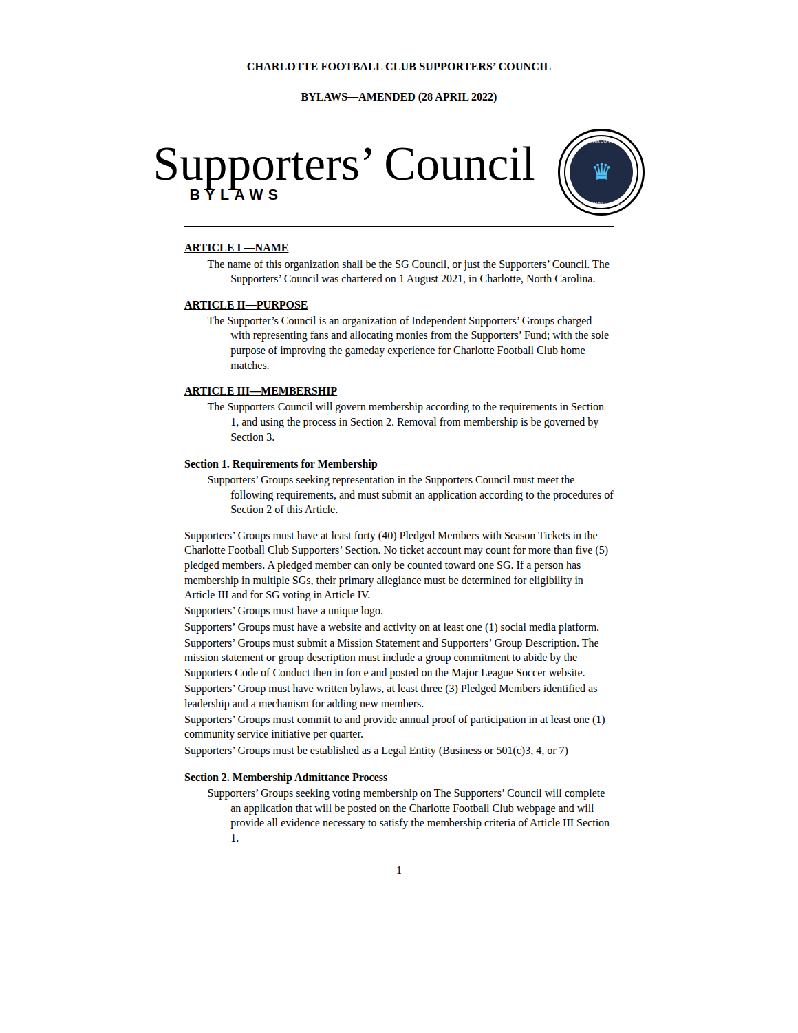Charlotte Football Club Supporters’ Council
Bylaws—Amended (28 April 2022)
Supporters’ Council
BYLAWS
CHARLOTTE
♛
FOOTBALL CLUB
Article I —Name
The name of this organization shall be the SG Council, or just the Supporters’ Council. The Supporters’ Council was chartered on 1 August 2021, in Charlotte, North Carolina.
Article II—Purpose
The Supporter’s Council is an organization of Independent Supporters’ Groups charged with representing fans and allocating monies from the Supporters’ Fund; with the sole purpose of improving the gameday experience for Charlotte Football Club home matches.
Article III—Membership
The Supporters Council will govern membership according to the requirements in Section 1, and using the process in Section 2. Removal from membership is be governed by Section 3.
Section 1. Requirements for Membership
Supporters’ Groups seeking representation in the Supporters Council must meet the following requirements, and must submit an application according to the procedures of Section 2 of this Article.
Supporters’ Groups must have at least forty (40) Pledged Members with Season Tickets in the Charlotte Football Club Supporters’ Section. No ticket account may count for more than five (5) pledged members. A pledged member can only be counted toward one SG. If a person has membership in multiple SGs, their primary allegiance must be determined for eligibility in Article III and for SG voting in Article IV.
Supporters’ Groups must have a unique logo.
Supporters’ Groups must have a website and activity on at least one (1) social media platform.
Supporters’ Groups must submit a Mission Statement and Supporters’ Group Description. The mission statement or group description must include a group commitment to abide by the Supporters Code of Conduct then in force and posted on the Major League Soccer website.
Supporters’ Group must have written bylaws, at least three (3) Pledged Members identified as leadership and a mechanism for adding new members.
Supporters’ Groups must commit to and provide annual proof of participation in at least one (1) community service initiative per quarter.
Supporters’ Groups must be established as a Legal Entity (Business or 501(c)3, 4, or 7)
Section 2. Membership Admittance Process
Supporters’ Groups seeking voting membership on The Supporters’ Council will complete an application that will be posted on the Charlotte Football Club webpage and will provide all evidence necessary to satisfy the membership criteria of Article III Section 1.
1